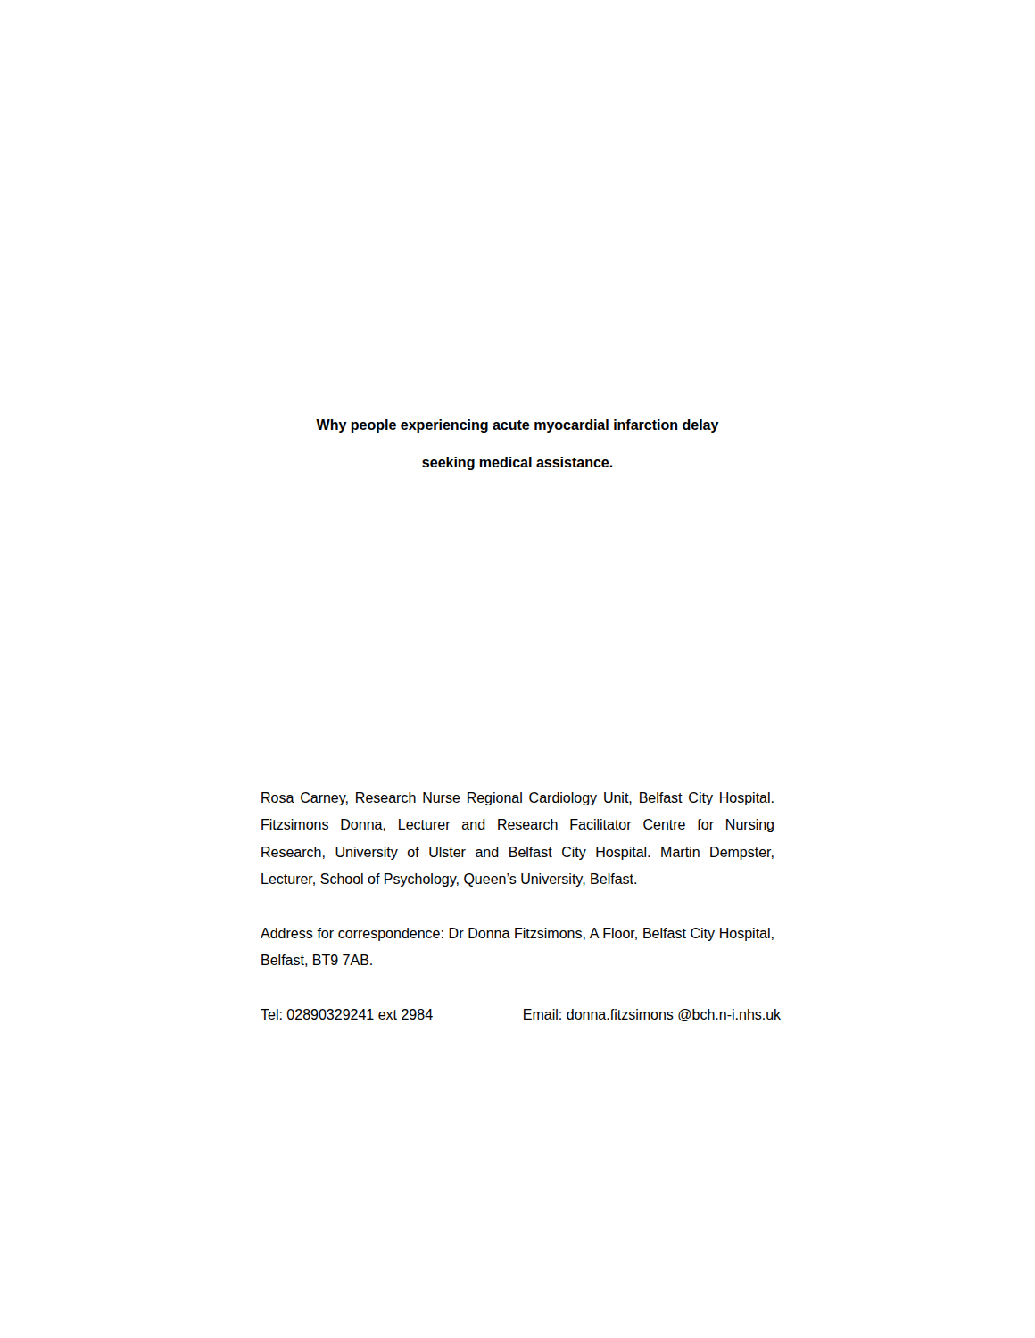Why people experiencing acute myocardial infarction delay seeking medical assistance.
Rosa Carney, Research Nurse Regional Cardiology Unit, Belfast City Hospital. Fitzsimons Donna, Lecturer and Research Facilitator Centre for Nursing Research, University of Ulster and Belfast City Hospital. Martin Dempster, Lecturer, School of Psychology, Queen’s University, Belfast.
Address for correspondence: Dr Donna Fitzsimons, A Floor, Belfast City Hospital, Belfast, BT9 7AB.
Tel: 02890329241 ext 2984 Email: donna.fitzsimons @bch.n-i.nhs.uk